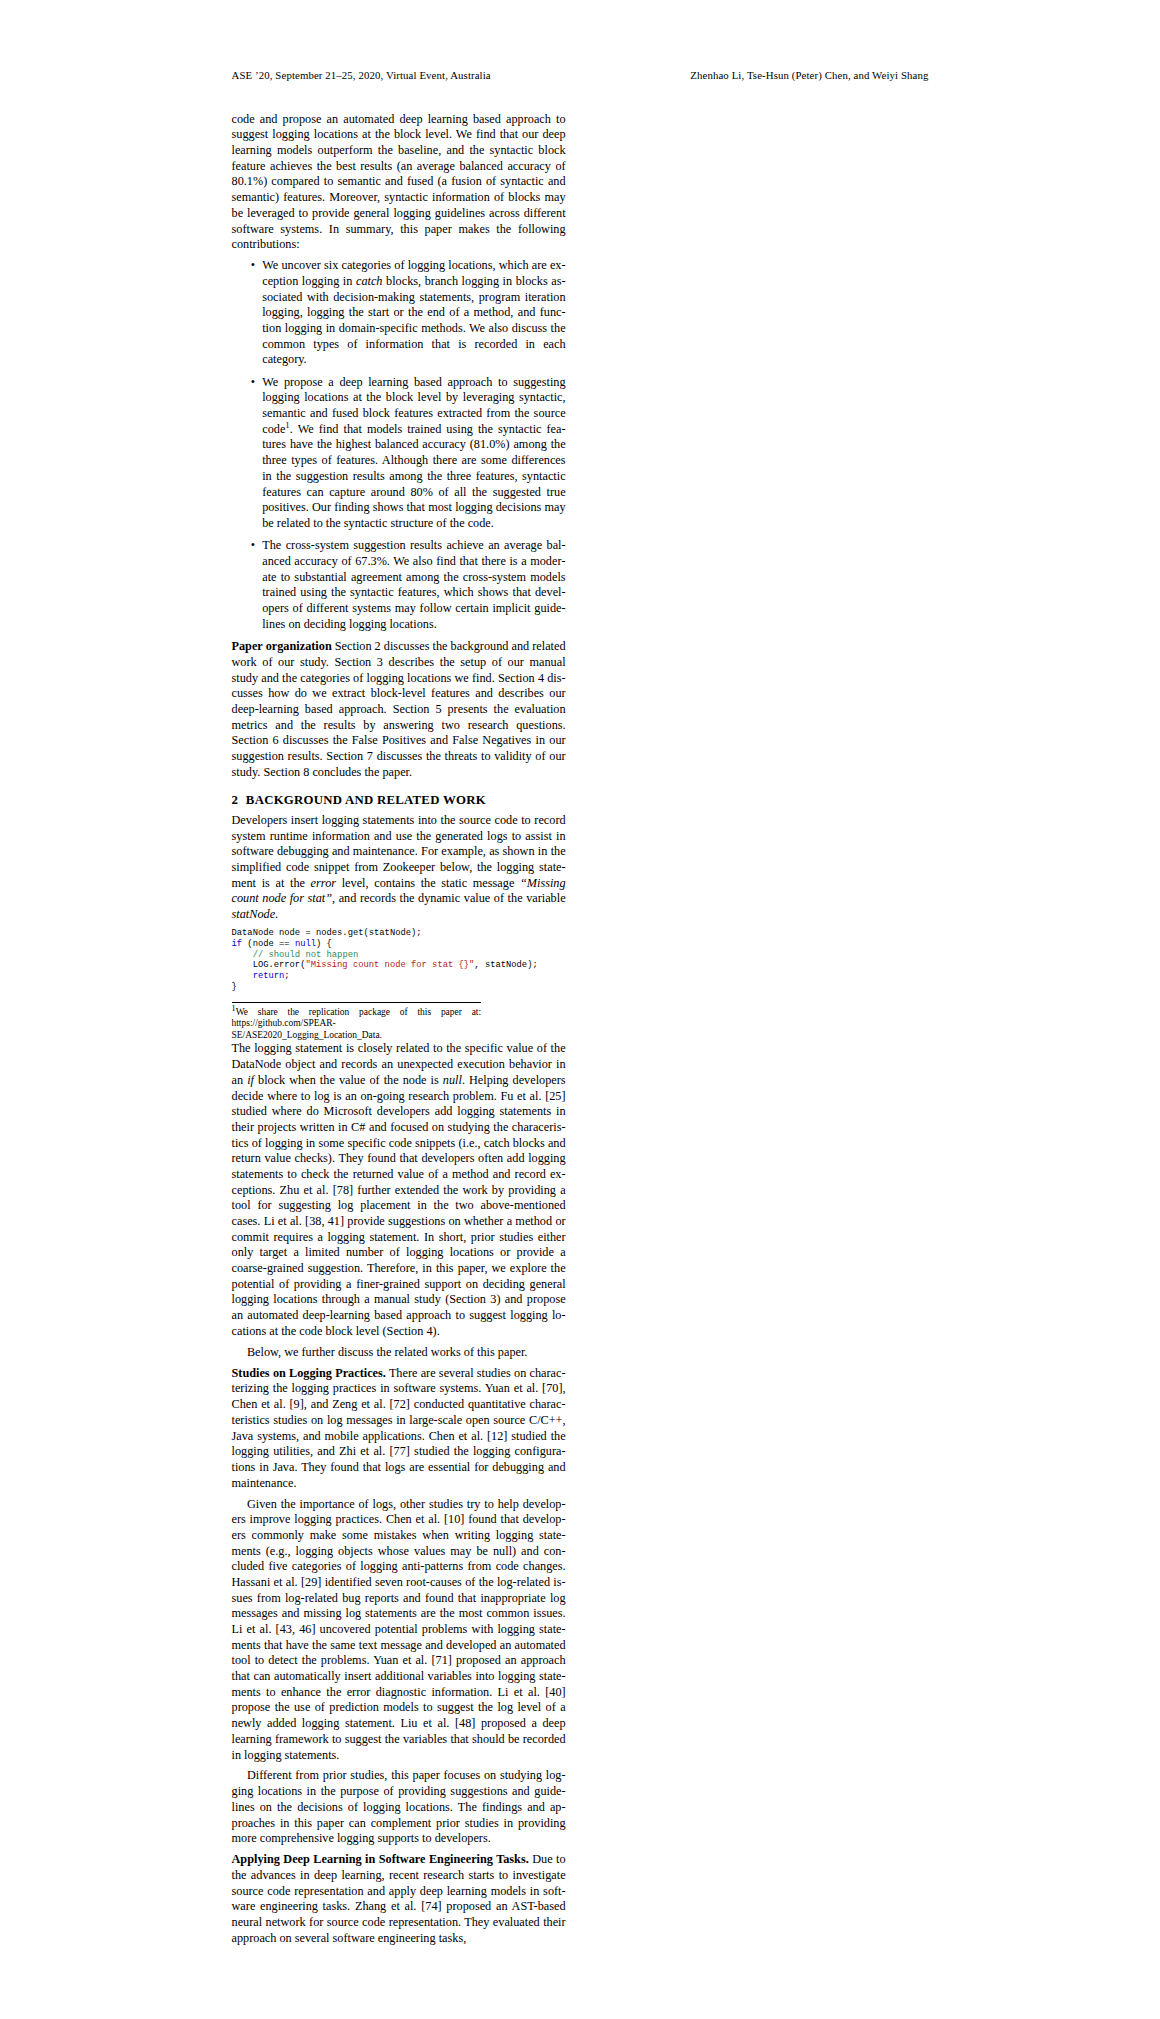ASE ’20, September 21–25, 2020, Virtual Event, Australia
Zhenhao Li, Tse-Hsun (Peter) Chen, and Weiyi Shang
code and propose an automated deep learning based approach to suggest logging locations at the block level. We find that our deep learning models outperform the baseline, and the syntactic block feature achieves the best results (an average balanced accuracy of 80.1%) compared to semantic and fused (a fusion of syntactic and semantic) features. Moreover, syntactic information of blocks may be leveraged to provide general logging guidelines across different software systems. In summary, this paper makes the following contributions:
We uncover six categories of logging locations, which are exception logging in catch blocks, branch logging in blocks associated with decision-making statements, program iteration logging, logging the start or the end of a method, and function logging in domain-specific methods. We also discuss the common types of information that is recorded in each category.
We propose a deep learning based approach to suggesting logging locations at the block level by leveraging syntactic, semantic and fused block features extracted from the source code1. We find that models trained using the syntactic features have the highest balanced accuracy (81.0%) among the three types of features. Although there are some differences in the suggestion results among the three features, syntactic features can capture around 80% of all the suggested true positives. Our finding shows that most logging decisions may be related to the syntactic structure of the code.
The cross-system suggestion results achieve an average balanced accuracy of 67.3%. We also find that there is a moderate to substantial agreement among the cross-system models trained using the syntactic features, which shows that developers of different systems may follow certain implicit guidelines on deciding logging locations.
Paper organization Section 2 discusses the background and related work of our study. Section 3 describes the setup of our manual study and the categories of logging locations we find. Section 4 discusses how do we extract block-level features and describes our deep-learning based approach. Section 5 presents the evaluation metrics and the results by answering two research questions. Section 6 discusses the False Positives and False Negatives in our suggestion results. Section 7 discusses the threats to validity of our study. Section 8 concludes the paper.
2 BACKGROUND AND RELATED WORK
Developers insert logging statements into the source code to record system runtime information and use the generated logs to assist in software debugging and maintenance. For example, as shown in the simplified code snippet from Zookeeper below, the logging statement is at the error level, contains the static message “Missing count node for stat”, and records the dynamic value of the variable statNode.
DataNode node = nodes.get(statNode);
if (node == null) {
    // should not happen
    LOG.error("Missing count node for stat {}", statNode);
    return;
}
1We share the replication package of this paper at: https://github.com/SPEAR-SE/ASE2020_Logging_Location_Data.
The logging statement is closely related to the specific value of the DataNode object and records an unexpected execution behavior in an if block when the value of the node is null. Helping developers decide where to log is an on-going research problem. Fu et al. [25] studied where do Microsoft developers add logging statements in their projects written in C# and focused on studying the characeristics of logging in some specific code snippets (i.e., catch blocks and return value checks). They found that developers often add logging statements to check the returned value of a method and record exceptions. Zhu et al. [78] further extended the work by providing a tool for suggesting log placement in the two above-mentioned cases. Li et al. [38, 41] provide suggestions on whether a method or commit requires a logging statement. In short, prior studies either only target a limited number of logging locations or provide a coarse-grained suggestion. Therefore, in this paper, we explore the potential of providing a finer-grained support on deciding general logging locations through a manual study (Section 3) and propose an automated deep-learning based approach to suggest logging locations at the code block level (Section 4).
Below, we further discuss the related works of this paper.
Studies on Logging Practices. There are several studies on characterizing the logging practices in software systems. Yuan et al. [70], Chen et al. [9], and Zeng et al. [72] conducted quantitative characteristics studies on log messages in large-scale open source C/C++, Java systems, and mobile applications. Chen et al. [12] studied the logging utilities, and Zhi et al. [77] studied the logging configurations in Java. They found that logs are essential for debugging and maintenance.
Given the importance of logs, other studies try to help developers improve logging practices. Chen et al. [10] found that developers commonly make some mistakes when writing logging statements (e.g., logging objects whose values may be null) and concluded five categories of logging anti-patterns from code changes. Hassani et al. [29] identified seven root-causes of the log-related issues from log-related bug reports and found that inappropriate log messages and missing log statements are the most common issues. Li et al. [43, 46] uncovered potential problems with logging statements that have the same text message and developed an automated tool to detect the problems. Yuan et al. [71] proposed an approach that can automatically insert additional variables into logging statements to enhance the error diagnostic information. Li et al. [40] propose the use of prediction models to suggest the log level of a newly added logging statement. Liu et al. [48] proposed a deep learning framework to suggest the variables that should be recorded in logging statements.
Different from prior studies, this paper focuses on studying logging locations in the purpose of providing suggestions and guidelines on the decisions of logging locations. The findings and approaches in this paper can complement prior studies in providing more comprehensive logging supports to developers.
Applying Deep Learning in Software Engineering Tasks. Due to the advances in deep learning, recent research starts to investigate source code representation and apply deep learning models in software engineering tasks. Zhang et al. [74] proposed an AST-based neural network for source code representation. They evaluated their approach on several software engineering tasks,